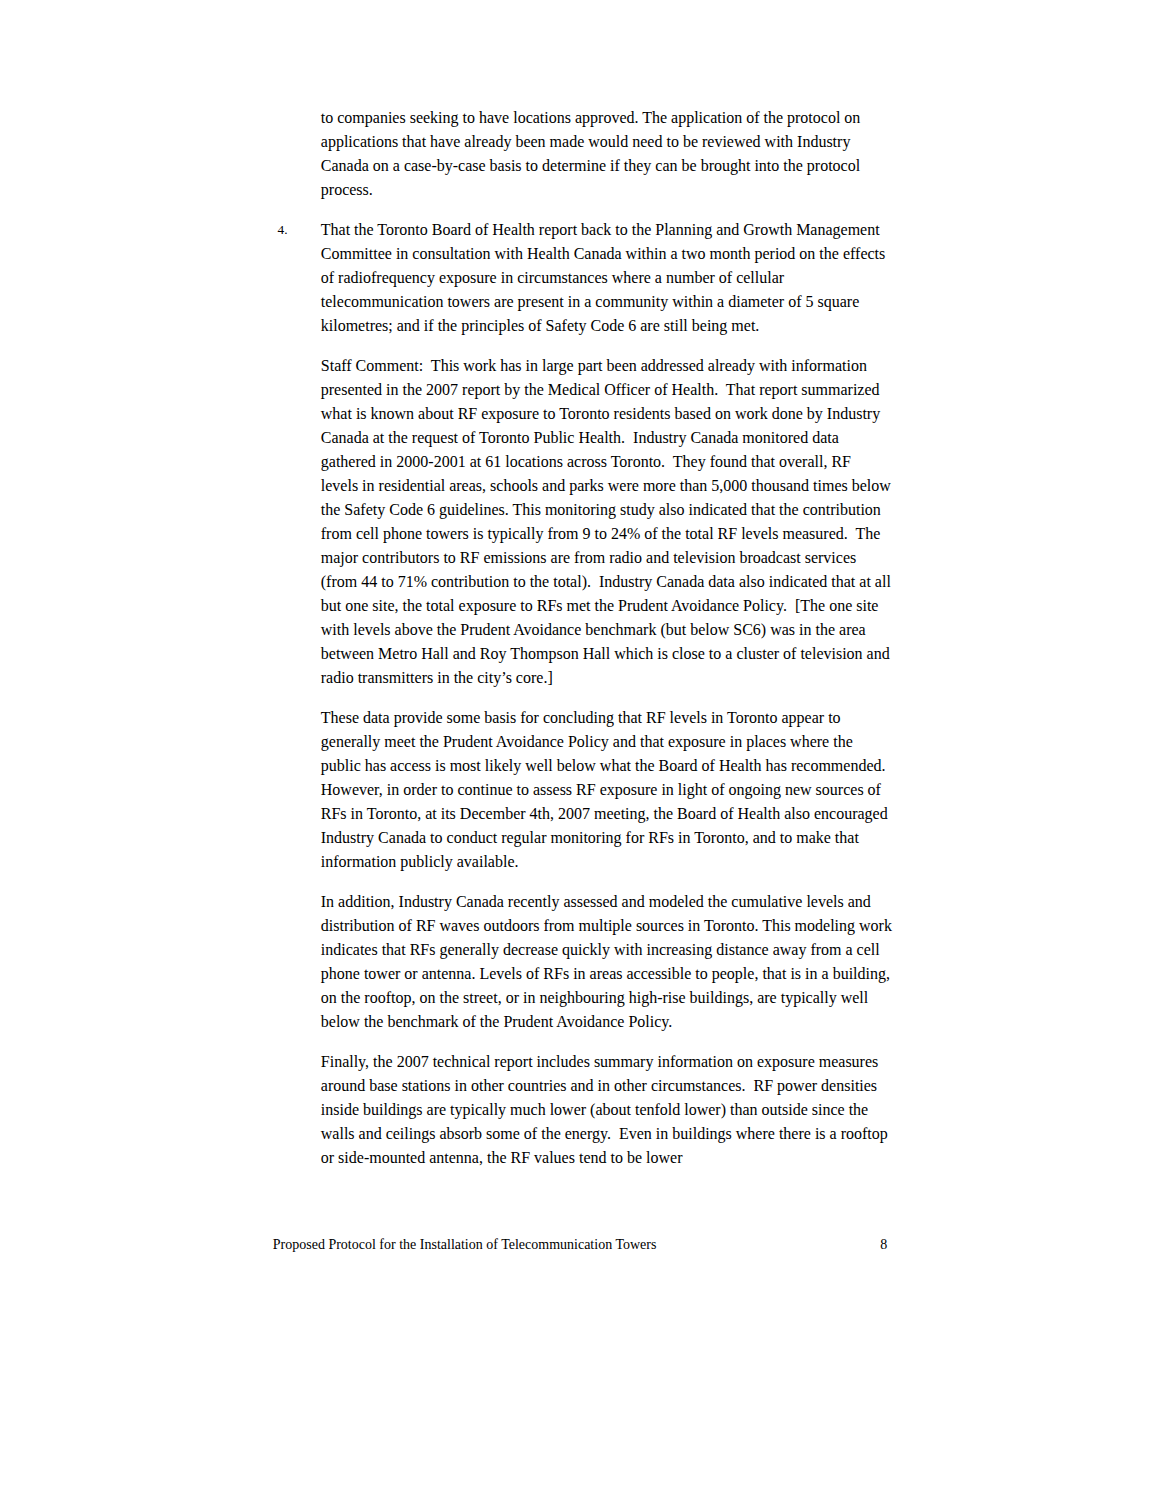to companies seeking to have locations approved. The application of the protocol on applications that have already been made would need to be reviewed with Industry Canada on a case-by-case basis to determine if they can be brought into the protocol process.
4.
That the Toronto Board of Health report back to the Planning and Growth Management Committee in consultation with Health Canada within a two month period on the effects of radiofrequency exposure in circumstances where a number of cellular telecommunication towers are present in a community within a diameter of 5 square kilometres; and if the principles of Safety Code 6 are still being met.
Staff Comment: This work has in large part been addressed already with information presented in the 2007 report by the Medical Officer of Health. That report summarized what is known about RF exposure to Toronto residents based on work done by Industry Canada at the request of Toronto Public Health. Industry Canada monitored data gathered in 2000-2001 at 61 locations across Toronto. They found that overall, RF levels in residential areas, schools and parks were more than 5,000 thousand times below the Safety Code 6 guidelines. This monitoring study also indicated that the contribution from cell phone towers is typically from 9 to 24% of the total RF levels measured. The major contributors to RF emissions are from radio and television broadcast services (from 44 to 71% contribution to the total). Industry Canada data also indicated that at all but one site, the total exposure to RFs met the Prudent Avoidance Policy. [The one site with levels above the Prudent Avoidance benchmark (but below SC6) was in the area between Metro Hall and Roy Thompson Hall which is close to a cluster of television and radio transmitters in the city’s core.]
These data provide some basis for concluding that RF levels in Toronto appear to generally meet the Prudent Avoidance Policy and that exposure in places where the public has access is most likely well below what the Board of Health has recommended. However, in order to continue to assess RF exposure in light of ongoing new sources of RFs in Toronto, at its December 4th, 2007 meeting, the Board of Health also encouraged Industry Canada to conduct regular monitoring for RFs in Toronto, and to make that information publicly available.
In addition, Industry Canada recently assessed and modeled the cumulative levels and distribution of RF waves outdoors from multiple sources in Toronto. This modeling work indicates that RFs generally decrease quickly with increasing distance away from a cell phone tower or antenna. Levels of RFs in areas accessible to people, that is in a building, on the rooftop, on the street, or in neighbouring high-rise buildings, are typically well below the benchmark of the Prudent Avoidance Policy.
Finally, the 2007 technical report includes summary information on exposure measures around base stations in other countries and in other circumstances. RF power densities inside buildings are typically much lower (about tenfold lower) than outside since the walls and ceilings absorb some of the energy. Even in buildings where there is a rooftop or side-mounted antenna, the RF values tend to be lower
Proposed Protocol for the Installation of Telecommunication Towers 8